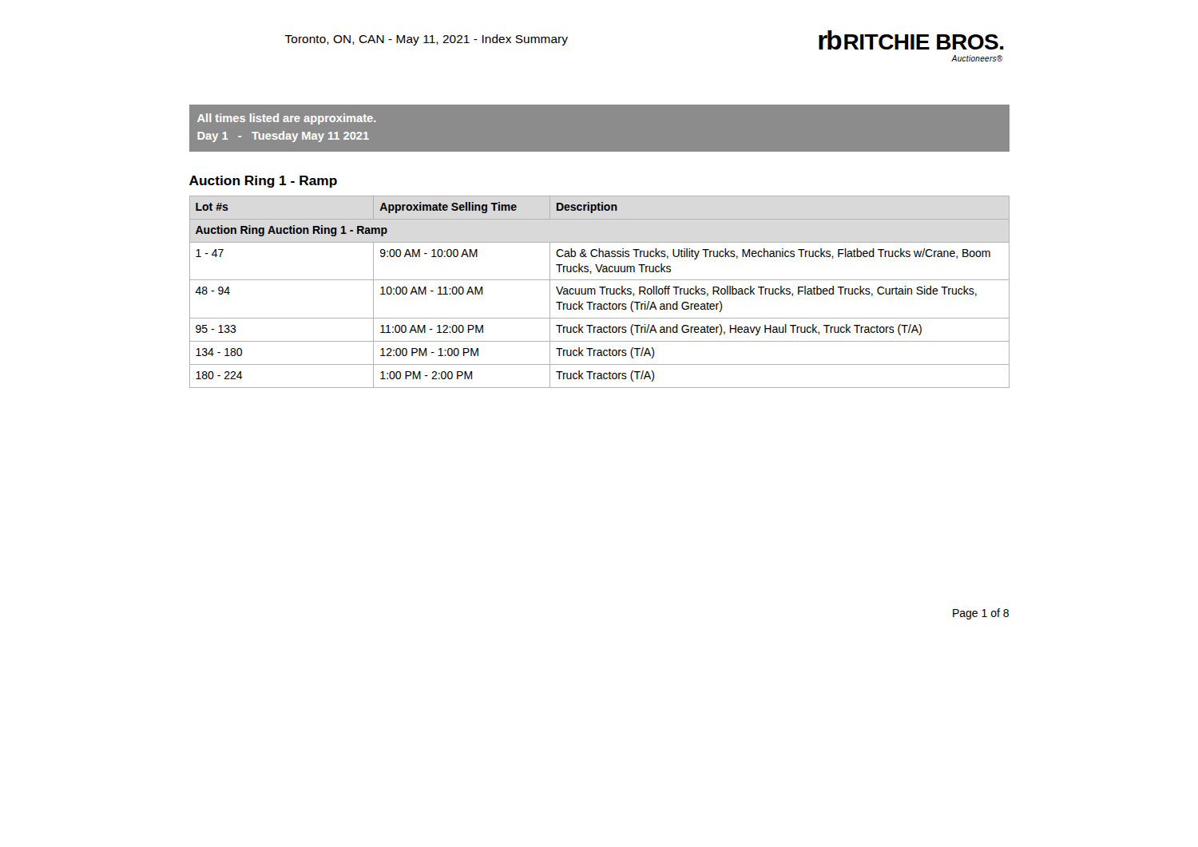Toronto, ON, CAN - May 11, 2021 - Index Summary
rb RITCHIE BROS.
Auctioneers®
All times listed are approximate.
Day 1 - Tuesday May 11 2021
Auction Ring 1 - Ramp
| Lot #s | Approximate Selling Time | Description |
| --- | --- | --- |
| Auction Ring Auction Ring 1 - Ramp |
| 1 - 47 | 9:00 AM - 10:00 AM | Cab & Chassis Trucks, Utility Trucks, Mechanics Trucks, Flatbed Trucks w/Crane, Boom Trucks, Vacuum Trucks |
| 48 - 94 | 10:00 AM - 11:00 AM | Vacuum Trucks, Rolloff Trucks, Rollback Trucks, Flatbed Trucks, Curtain Side Trucks, Truck Tractors (Tri/A and Greater) |
| 95 - 133 | 11:00 AM - 12:00 PM | Truck Tractors (Tri/A and Greater), Heavy Haul Truck, Truck Tractors (T/A) |
| 134 - 180 | 12:00 PM - 1:00 PM | Truck Tractors (T/A) |
| 180 - 224 | 1:00 PM - 2:00 PM | Truck Tractors (T/A) |
Page 1 of 8